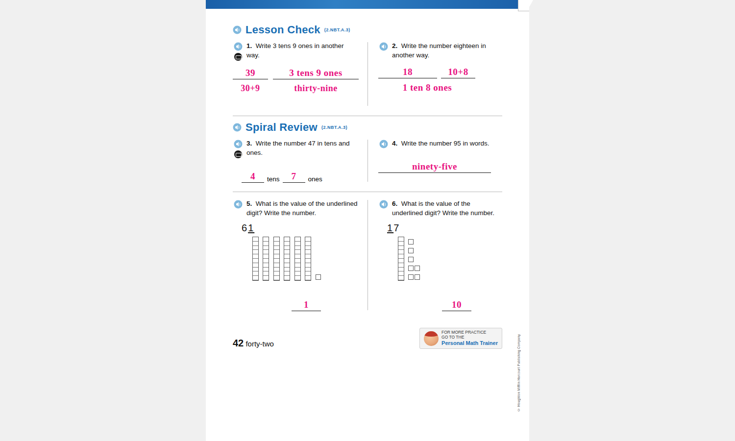Lesson Check (2.NBT.A.3)
1. Write 3 tens 9 ones in another way.
39
3 tens 9 ones
30+9
thirty-nine
2. Write the number eighteen in another way.
18
10+8
1 ten 8 ones
Spiral Review (2.NBT.A.3)
3. Write the number 47 in tens and ones.
4 tens 7 ones
4. Write the number 95 in words.
ninety-five
5. What is the value of the underlined digit? Write the number.
61
1
6. What is the value of the underlined digit? Write the number.
17
10
© Houghton Mifflin Harcourt Publishing Company
42 forty-two
FOR MORE PRACTICE
GO TO THE
Personal Math Trainer